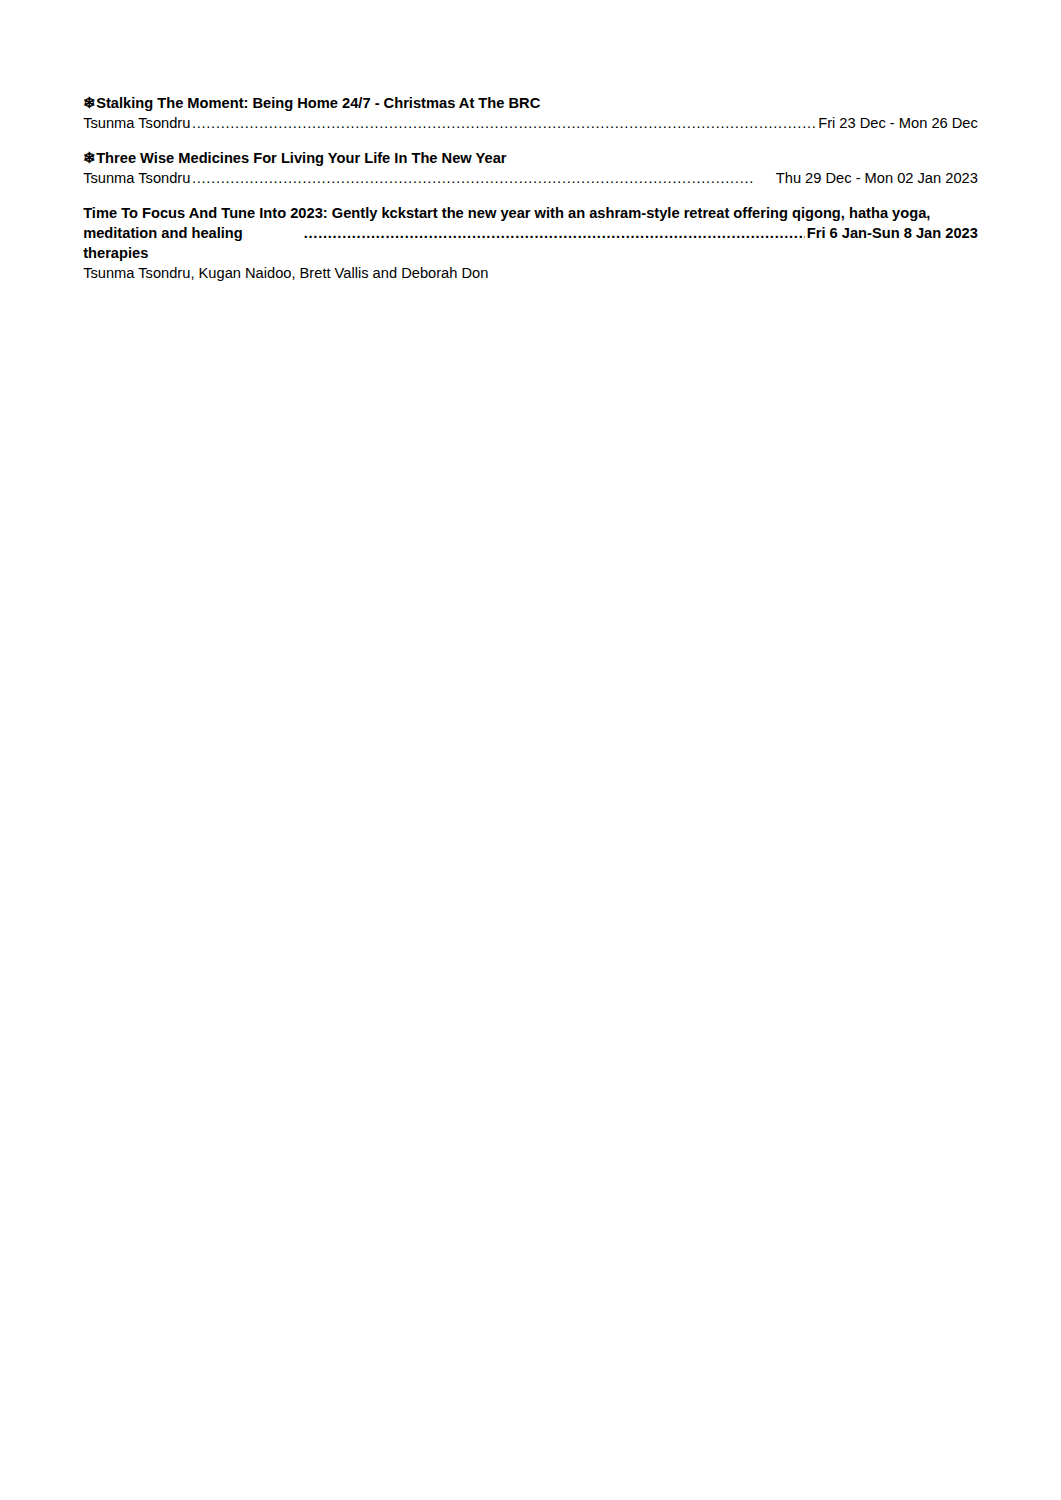❄Stalking The Moment: Being Home 24/7 - Christmas At The BRC
Tsunma Tsondru .......................................................................................................................................... Fri 23 Dec - Mon 26 Dec
❄Three Wise Medicines For Living Your Life In The New Year
Tsunma Tsondru ..................................................................................................................... Thu 29 Dec - Mon 02 Jan 2023
Time To Focus And Tune Into 2023: Gently kckstart the new year with an ashram-style retreat offering qigong, hatha yoga,
meditation and healing therapies ............................................................................................................. Fri 6 Jan-Sun 8 Jan 2023
Tsunma Tsondru, Kugan Naidoo, Brett Vallis and Deborah Don